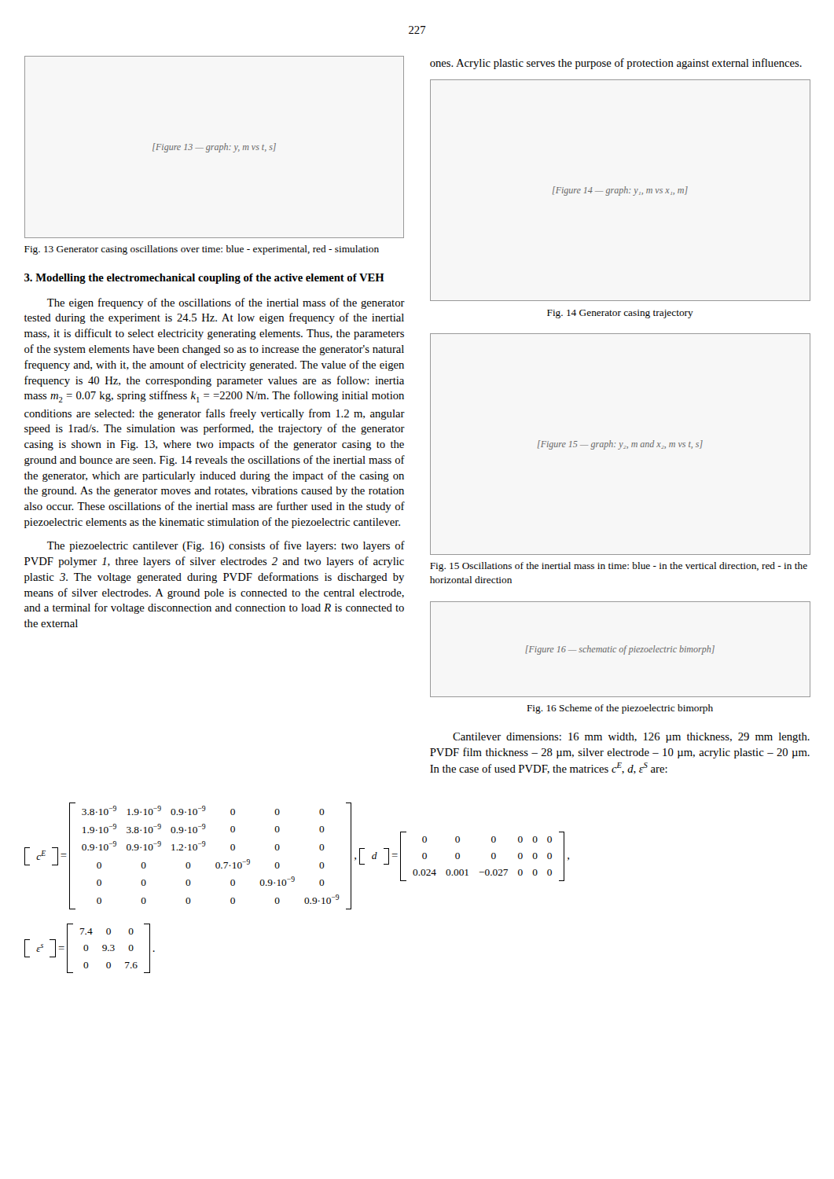227
[Figure 13 — graph: y, m vs t, s]
Fig. 13 Generator casing oscillations over time: blue - experimental, red - simulation
3. Modelling the electromechanical coupling of the active element of VEH
The eigen frequency of the oscillations of the inertial mass of the generator tested during the experiment is 24.5 Hz. At low eigen frequency of the inertial mass, it is difficult to select electricity generating elements. Thus, the parameters of the system elements have been changed so as to increase the generator's natural frequency and, with it, the amount of electricity generated. The value of the eigen frequency is 40 Hz, the corresponding parameter values are as follow: inertia mass m2 = 0.07 kg, spring stiffness k1 = =2200 N/m. The following initial motion conditions are selected: the generator falls freely vertically from 1.2 m, angular speed is 1rad/s. The simulation was performed, the trajectory of the generator casing is shown in Fig. 13, where two impacts of the generator casing to the ground and bounce are seen. Fig. 14 reveals the oscillations of the inertial mass of the generator, which are particularly induced during the impact of the casing on the ground. As the generator moves and rotates, vibrations caused by the rotation also occur. These oscillations of the inertial mass are further used in the study of piezoelectric elements as the kinematic stimulation of the piezoelectric cantilever.
The piezoelectric cantilever (Fig. 16) consists of five layers: two layers of PVDF polymer 1, three layers of silver electrodes 2 and two layers of acrylic plastic 3. The voltage generated during PVDF deformations is discharged by means of silver electrodes. A ground pole is connected to the central electrode, and a terminal for voltage disconnection and connection to load R is connected to the external
ones. Acrylic plastic serves the purpose of protection against external influences.
[Figure 14 — graph: y₁, m vs x₁, m]
Fig. 14 Generator casing trajectory
[Figure 15 — graph: y₂, m and x₂, m vs t, s]
Fig. 15 Oscillations of the inertial mass in time: blue - in the vertical direction, red - in the horizontal direction
[Figure 16 — schematic of piezoelectric bimorph]
Fig. 16 Scheme of the piezoelectric bimorph
Cantilever dimensions: 16 mm width, 126 µm thickness, 29 mm length. PVDF film thickness – 28 µm, silver electrode – 10 µm, acrylic plastic – 20 µm. In the case of used PVDF, the matrices cE, d, εS are:
| c E |
=
| 3.8·10 −9 | 1.9·10 −9 | 0.9·10 −9 | 0 | 0 | 0 |
| 1.9·10 −9 | 3.8·10 −9 | 0.9·10 −9 | 0 | 0 | 0 |
| 0.9·10 −9 | 0.9·10 −9 | 1.2·10 −9 | 0 | 0 | 0 |
| 0 | 0 | 0 | 0.7·10 −9 | 0 | 0 |
| 0 | 0 | 0 | 0 | 0.9·10 −9 | 0 |
| 0 | 0 | 0 | 0 | 0 | 0.9·10 −9 |
,
| d |
=
| 0 | 0 | 0 | 0 | 0 | 0 |
| 0 | 0 | 0 | 0 | 0 | 0 |
| 0.024 | 0.001 | −0.027 | 0 | 0 | 0 |
,
| ε s |
=
| 7.4 | 0 | 0 |
| 0 | 9.3 | 0 |
| 0 | 0 | 7.6 |
.